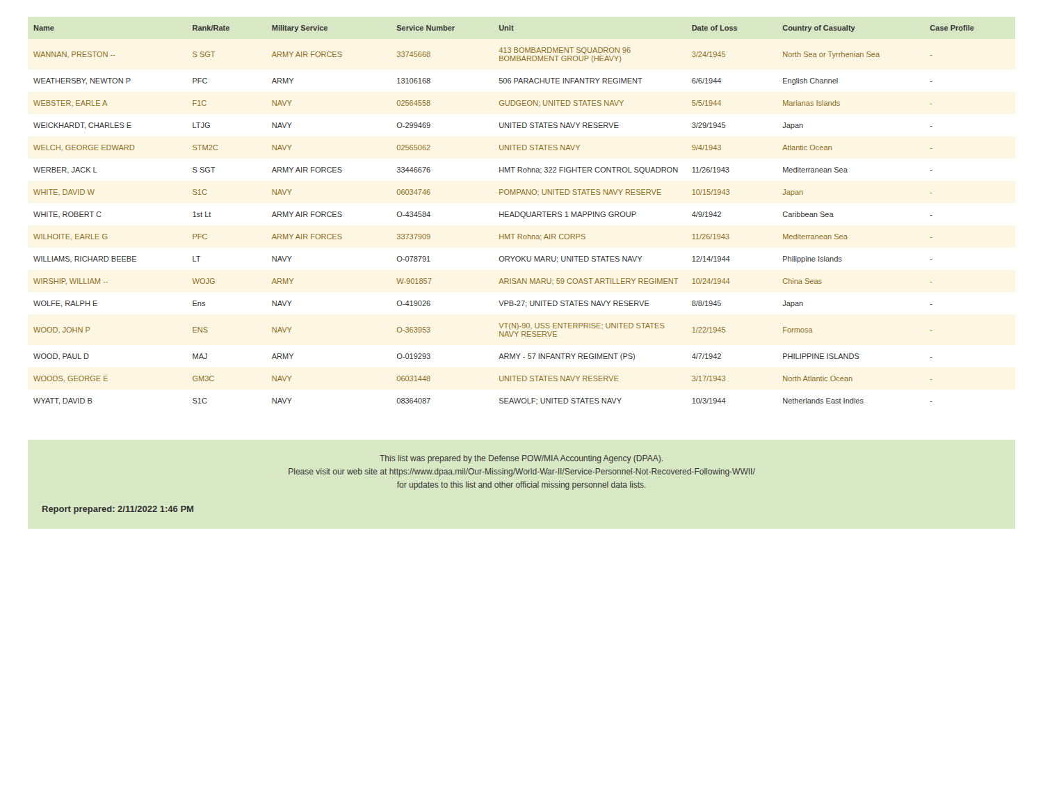| Name | Rank/Rate | Military Service | Service Number | Unit | Date of Loss | Country of Casualty | Case Profile |
| --- | --- | --- | --- | --- | --- | --- | --- |
| WANNAN, PRESTON -- | S SGT | ARMY AIR FORCES | 33745668 | 413 BOMBARDMENT SQUADRON 96 BOMBARDMENT GROUP (HEAVY) | 3/24/1945 | North Sea or Tyrrhenian Sea | - |
| WEATHERSBY, NEWTON P | PFC | ARMY | 13106168 | 506 PARACHUTE INFANTRY REGIMENT | 6/6/1944 | English Channel | - |
| WEBSTER, EARLE A | F1C | NAVY | 02564558 | GUDGEON; UNITED STATES NAVY | 5/5/1944 | Marianas Islands | - |
| WEICKHARDT, CHARLES E | LTJG | NAVY | O-299469 | UNITED STATES NAVY RESERVE | 3/29/1945 | Japan | - |
| WELCH, GEORGE EDWARD | STM2C | NAVY | 02565062 | UNITED STATES NAVY | 9/4/1943 | Atlantic Ocean | - |
| WERBER, JACK L | S SGT | ARMY AIR FORCES | 33446676 | HMT Rohna; 322 FIGHTER CONTROL SQUADRON | 11/26/1943 | Mediterranean Sea | - |
| WHITE, DAVID W | S1C | NAVY | 06034746 | POMPANO; UNITED STATES NAVY RESERVE | 10/15/1943 | Japan | - |
| WHITE, ROBERT C | 1st Lt | ARMY AIR FORCES | O-434584 | HEADQUARTERS 1 MAPPING GROUP | 4/9/1942 | Caribbean Sea | - |
| WILHOITE, EARLE G | PFC | ARMY AIR FORCES | 33737909 | HMT Rohna; AIR CORPS | 11/26/1943 | Mediterranean Sea | - |
| WILLIAMS, RICHARD BEEBE | LT | NAVY | O-078791 | ORYOKU MARU; UNITED STATES NAVY | 12/14/1944 | Philippine Islands | - |
| WIRSHIP, WILLIAM -- | WOJG | ARMY | W-901857 | ARISAN MARU; 59 COAST ARTILLERY REGIMENT | 10/24/1944 | China Seas | - |
| WOLFE, RALPH E | Ens | NAVY | O-419026 | VPB-27; UNITED STATES NAVY RESERVE | 8/8/1945 | Japan | - |
| WOOD, JOHN P | ENS | NAVY | O-363953 | VT(N)-90, USS ENTERPRISE; UNITED STATES NAVY RESERVE | 1/22/1945 | Formosa | - |
| WOOD, PAUL D | MAJ | ARMY | O-019293 | ARMY - 57 INFANTRY REGIMENT (PS) | 4/7/1942 | PHILIPPINE ISLANDS | - |
| WOODS, GEORGE E | GM3C | NAVY | 06031448 | UNITED STATES NAVY RESERVE | 3/17/1943 | North Atlantic Ocean | - |
| WYATT, DAVID B | S1C | NAVY | 08364087 | SEAWOLF; UNITED STATES NAVY | 10/3/1944 | Netherlands East Indies | - |
This list was prepared by the Defense POW/MIA Accounting Agency (DPAA).
Please visit our web site at https://www.dpaa.mil/Our-Missing/World-War-II/Service-Personnel-Not-Recovered-Following-WWII/
for updates to this list and other official missing personnel data lists.
Report prepared: 2/11/2022 1:46 PM